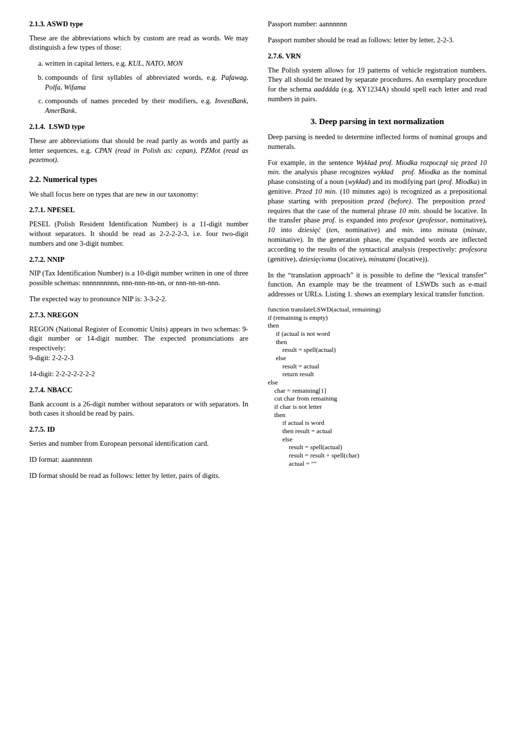2.1.3. ASWD type
These are the abbreviations which by custom are read as words. We may distinguish a few types of those:
written in capital letters, e.g. KUL, NATO, MON
compounds of first syllables of abbreviated words, e.g. Pafawag, Polfa, Wifama
compounds of names preceded by their modifiers, e.g. InvestBank, AmerBank.
2.1.4. LSWD type
These are abbreviations that should be read partly as words and partly as letter sequences, e.g. CPAN (read in Polish as: cepan), PZMot (read as pezetmot).
2.2. Numerical types
We shall focus here on types that are new in our taxonomy:
2.7.1. NPESEL
PESEL (Polish Resident Identification Number) is a 11-digit number without separators. It should be read as 2-2-2-2-3, i.e. four two-digit numbers and one 3-digit number.
2.7.2. NNIP
NIP (Tax Identification Number) is a 10-digit number written in one of three possible schemas: nnnnnnnnnn, nnn-nnn-nn-nn, or nnn-nn-nn-nnn.
The expected way to pronounce NIP is: 3-3-2-2.
2.7.3. NREGON
REGON (National Register of Economic Units) appears in two schemas: 9-digit number or 14-digit number. The expected pronunciations are respectively:
9-digit: 2-2-2-3
14-digit: 2-2-2-2-2-2-2
2.7.4. NBACC
Bank account is a 26-digit number without separators or with separators. In both cases it should be read by pairs.
2.7.5. ID
Series and number from European personal identification card.
ID format: aaannnnnn
ID format should be read as follows: letter by letter, pairs of digits.
Passport number: aannnnnn
Passport number should be read as follows: letter by letter, 2-2-3.
2.7.6. VRN
The Polish system allows for 19 patterns of vehicle registration numbers. They all should be treated by separate procedures. An exemplary procedure for the schema aadddda (e.g. XY1234A) should spell each letter and read numbers in pairs.
3. Deep parsing in text normalization
Deep parsing is needed to determine inflected forms of nominal groups and numerals.
For example, in the sentence Wykład prof. Miodka rozpoczął się przed 10 min. the analysis phase recognizes wykład prof. Miodka as the nominal phase consisting of a noun (wykład) and its modifying part (prof. Miodka) in genitive. Przed 10 min. (10 minutes ago) is recognized as a prepositional phase starting with preposition przed (before). The preposition przed requires that the case of the numeral phrase 10 min. should be locative. In the transfer phase prof. is expanded into profesor (professor, nominative), 10 into dziesięć (ten, nominative) and min. into minuta (minute, nominative). In the generation phase, the expanded words are inflected according to the results of the syntactical analysis (respectively: profesora (genitive), dziesięcioma (locative), minutami (locative)).
In the “translation approach” it is possible to define the “lexical transfer” function. An example may be the treatment of LSWDs such as e-mail addresses or URLs. Listing 1. shows an exemplary lexical transfer function.
function translateLSWD(actual, remaining) if (remaining is empty) then if (actual is not word then result = spell(actual) else result = actual return result else char = remaining[1] cut char from remaining if char is not letter then if actual is word then result = actual else result = spell(actual) result = result + spell(char) actual = ""